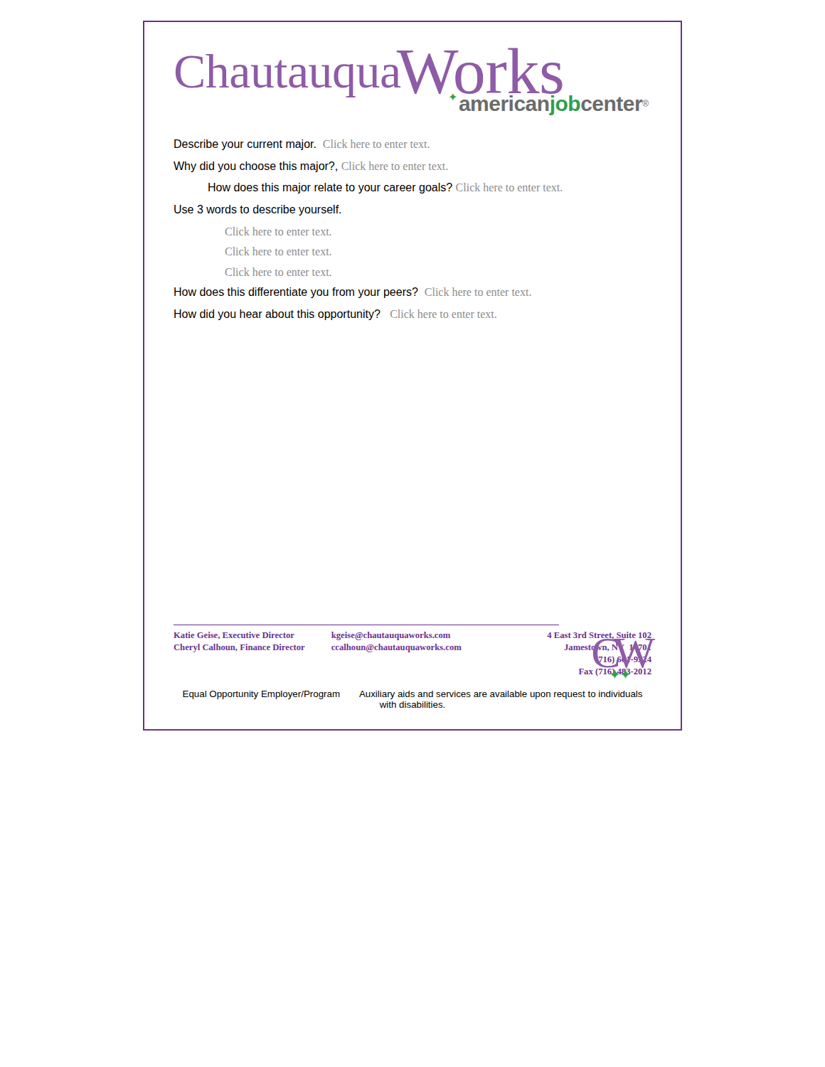Chautauqua Works
✦american job center®
Describe your current major. Click here to enter text.
Why did you choose this major?, Click here to enter text.
How does this major relate to your career goals? Click here to enter text.
Use 3 words to describe yourself.
Click here to enter text.
Click here to enter text.
Click here to enter text.
How does this differentiate you from your peers? Click here to enter text.
How did you hear about this opportunity? Click here to enter text.
CW ✦✦
| Katie Geise, Executive Director | kgeise@chautauquaworks.com | 4 East 3rd Street, Suite 102 |
| Cheryl Calhoun, Finance Director | ccalhoun@chautauquaworks.com | Jamestown, NY 14701 |
| | | (716) 661-9324 |
| | | Fax (716) 483-2012 |
Equal Opportunity Employer/Program Auxiliary aids and services are available upon request to individuals with disabilities.